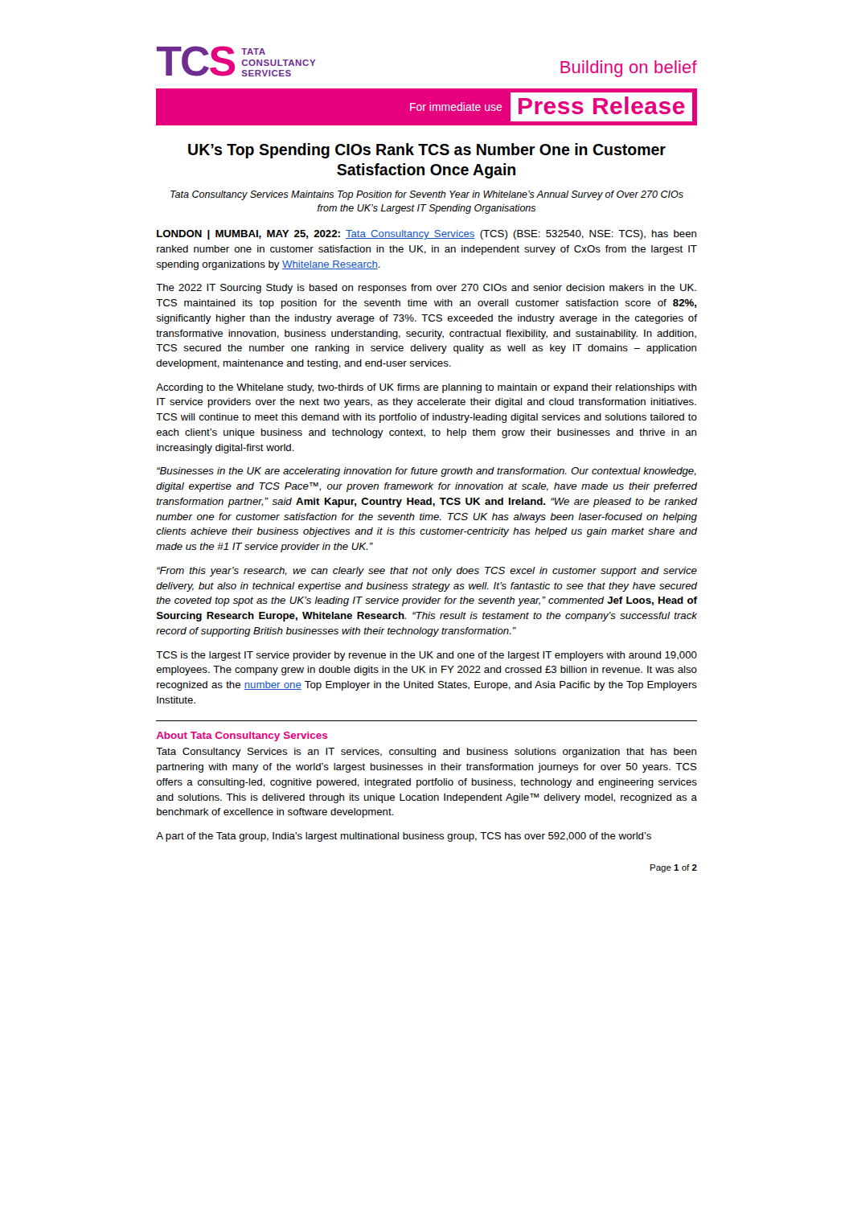TCS
TATA
CONSULTANCY
SERVICES
Building on belief
For immediate use Press Release
UK’s Top Spending CIOs Rank TCS as Number One in Customer Satisfaction Once Again
Tata Consultancy Services Maintains Top Position for Seventh Year in Whitelane’s Annual Survey of Over 270 CIOs from the UK’s Largest IT Spending Organisations
LONDON | MUMBAI, MAY 25, 2022: Tata Consultancy Services (TCS) (BSE: 532540, NSE: TCS), has been ranked number one in customer satisfaction in the UK, in an independent survey of CxOs from the largest IT spending organizations by Whitelane Research.
The 2022 IT Sourcing Study is based on responses from over 270 CIOs and senior decision makers in the UK. TCS maintained its top position for the seventh time with an overall customer satisfaction score of 82%, significantly higher than the industry average of 73%. TCS exceeded the industry average in the categories of transformative innovation, business understanding, security, contractual flexibility, and sustainability. In addition, TCS secured the number one ranking in service delivery quality as well as key IT domains – application development, maintenance and testing, and end-user services.
According to the Whitelane study, two-thirds of UK firms are planning to maintain or expand their relationships with IT service providers over the next two years, as they accelerate their digital and cloud transformation initiatives. TCS will continue to meet this demand with its portfolio of industry-leading digital services and solutions tailored to each client’s unique business and technology context, to help them grow their businesses and thrive in an increasingly digital-first world.
“Businesses in the UK are accelerating innovation for future growth and transformation. Our contextual knowledge, digital expertise and TCS Pace™, our proven framework for innovation at scale, have made us their preferred transformation partner,” said Amit Kapur, Country Head, TCS UK and Ireland. “We are pleased to be ranked number one for customer satisfaction for the seventh time. TCS UK has always been laser-focused on helping clients achieve their business objectives and it is this customer-centricity has helped us gain market share and made us the #1 IT service provider in the UK.”
“From this year’s research, we can clearly see that not only does TCS excel in customer support and service delivery, but also in technical expertise and business strategy as well. It’s fantastic to see that they have secured the coveted top spot as the UK’s leading IT service provider for the seventh year,” commented Jef Loos, Head of Sourcing Research Europe, Whitelane Research. “This result is testament to the company’s successful track record of supporting British businesses with their technology transformation.”
TCS is the largest IT service provider by revenue in the UK and one of the largest IT employers with around 19,000 employees. The company grew in double digits in the UK in FY 2022 and crossed £3 billion in revenue. It was also recognized as the number one Top Employer in the United States, Europe, and Asia Pacific by the Top Employers Institute.
About Tata Consultancy Services
Tata Consultancy Services is an IT services, consulting and business solutions organization that has been partnering with many of the world’s largest businesses in their transformation journeys for over 50 years. TCS offers a consulting-led, cognitive powered, integrated portfolio of business, technology and engineering services and solutions. This is delivered through its unique Location Independent Agile™ delivery model, recognized as a benchmark of excellence in software development.
A part of the Tata group, India's largest multinational business group, TCS has over 592,000 of the world’s
Page 1 of 2